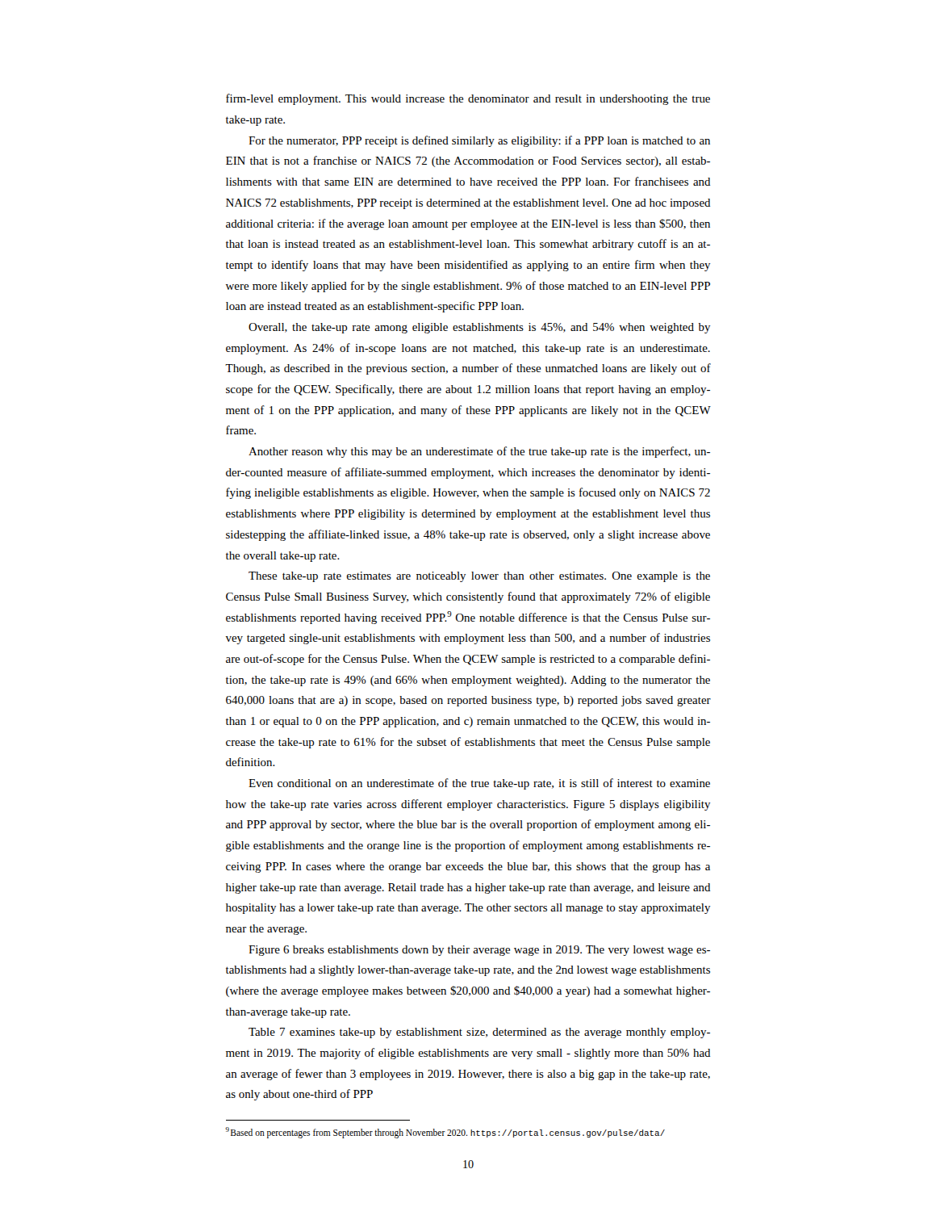firm-level employment. This would increase the denominator and result in undershooting the true take-up rate.
For the numerator, PPP receipt is defined similarly as eligibility: if a PPP loan is matched to an EIN that is not a franchise or NAICS 72 (the Accommodation or Food Services sector), all establishments with that same EIN are determined to have received the PPP loan. For franchisees and NAICS 72 establishments, PPP receipt is determined at the establishment level. One ad hoc imposed additional criteria: if the average loan amount per employee at the EIN-level is less than $500, then that loan is instead treated as an establishment-level loan. This somewhat arbitrary cutoff is an attempt to identify loans that may have been misidentified as applying to an entire firm when they were more likely applied for by the single establishment. 9% of those matched to an EIN-level PPP loan are instead treated as an establishment-specific PPP loan.
Overall, the take-up rate among eligible establishments is 45%, and 54% when weighted by employment. As 24% of in-scope loans are not matched, this take-up rate is an underestimate. Though, as described in the previous section, a number of these unmatched loans are likely out of scope for the QCEW. Specifically, there are about 1.2 million loans that report having an employment of 1 on the PPP application, and many of these PPP applicants are likely not in the QCEW frame.
Another reason why this may be an underestimate of the true take-up rate is the imperfect, under-counted measure of affiliate-summed employment, which increases the denominator by identifying ineligible establishments as eligible. However, when the sample is focused only on NAICS 72 establishments where PPP eligibility is determined by employment at the establishment level thus sidestepping the affiliate-linked issue, a 48% take-up rate is observed, only a slight increase above the overall take-up rate.
These take-up rate estimates are noticeably lower than other estimates. One example is the Census Pulse Small Business Survey, which consistently found that approximately 72% of eligible establishments reported having received PPP.9 One notable difference is that the Census Pulse survey targeted single-unit establishments with employment less than 500, and a number of industries are out-of-scope for the Census Pulse. When the QCEW sample is restricted to a comparable definition, the take-up rate is 49% (and 66% when employment weighted). Adding to the numerator the 640,000 loans that are a) in scope, based on reported business type, b) reported jobs saved greater than 1 or equal to 0 on the PPP application, and c) remain unmatched to the QCEW, this would increase the take-up rate to 61% for the subset of establishments that meet the Census Pulse sample definition.
Even conditional on an underestimate of the true take-up rate, it is still of interest to examine how the take-up rate varies across different employer characteristics. Figure 5 displays eligibility and PPP approval by sector, where the blue bar is the overall proportion of employment among eligible establishments and the orange line is the proportion of employment among establishments receiving PPP. In cases where the orange bar exceeds the blue bar, this shows that the group has a higher take-up rate than average. Retail trade has a higher take-up rate than average, and leisure and hospitality has a lower take-up rate than average. The other sectors all manage to stay approximately near the average.
Figure 6 breaks establishments down by their average wage in 2019. The very lowest wage establishments had a slightly lower-than-average take-up rate, and the 2nd lowest wage establishments (where the average employee makes between $20,000 and $40,000 a year) had a somewhat higher-than-average take-up rate.
Table 7 examines take-up by establishment size, determined as the average monthly employment in 2019. The majority of eligible establishments are very small - slightly more than 50% had an average of fewer than 3 employees in 2019. However, there is also a big gap in the take-up rate, as only about one-third of PPP
9 Based on percentages from September through November 2020. https://portal.census.gov/pulse/data/
10